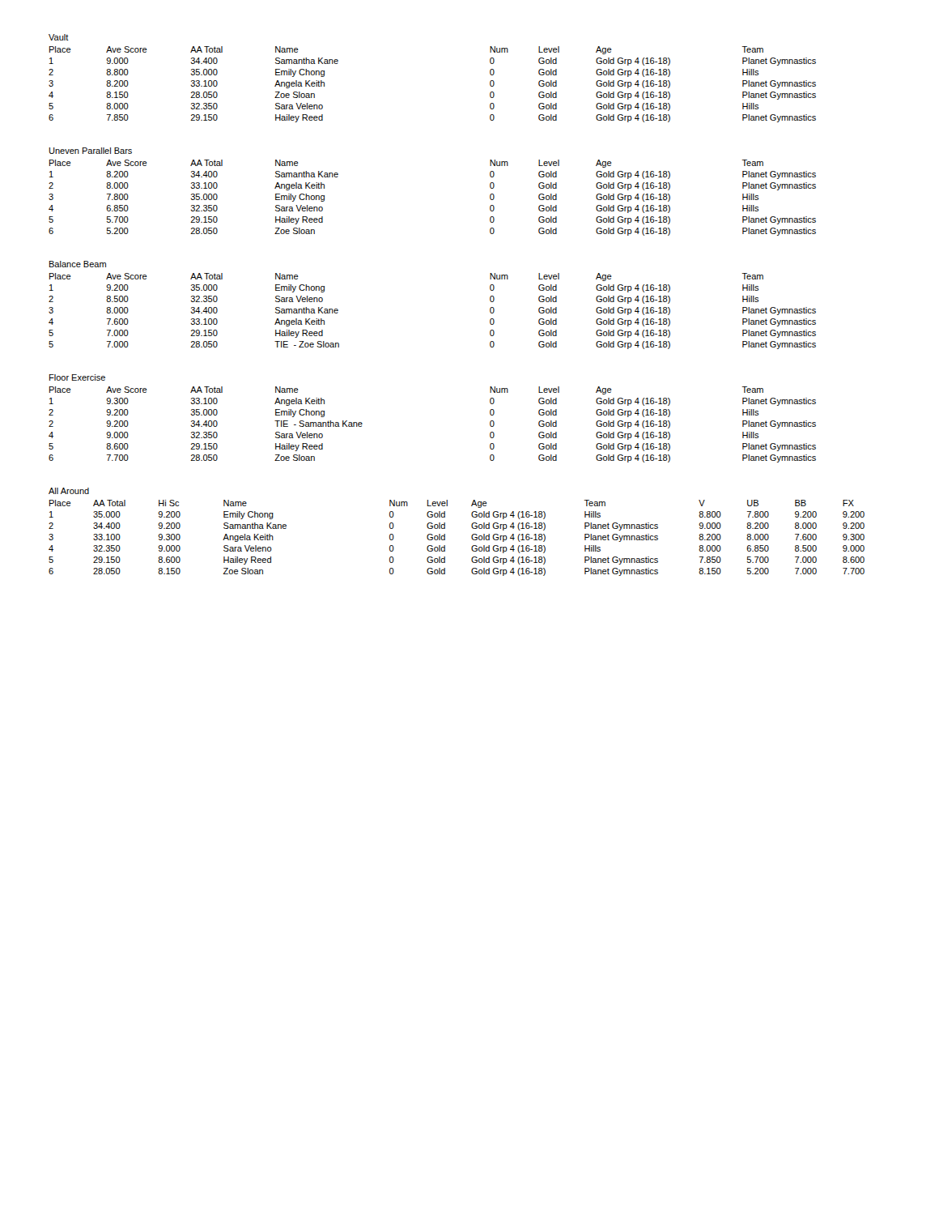Vault
| Place | Ave Score | AA Total | Name | Num | Level | Age | Team |
| --- | --- | --- | --- | --- | --- | --- | --- |
| 1 | 9.000 | 34.400 | Samantha Kane | 0 | Gold | Gold Grp 4 (16-18) | Planet Gymnastics |
| 2 | 8.800 | 35.000 | Emily Chong | 0 | Gold | Gold Grp 4 (16-18) | Hills |
| 3 | 8.200 | 33.100 | Angela Keith | 0 | Gold | Gold Grp 4 (16-18) | Planet Gymnastics |
| 4 | 8.150 | 28.050 | Zoe Sloan | 0 | Gold | Gold Grp 4 (16-18) | Planet Gymnastics |
| 5 | 8.000 | 32.350 | Sara Veleno | 0 | Gold | Gold Grp 4 (16-18) | Hills |
| 6 | 7.850 | 29.150 | Hailey Reed | 0 | Gold | Gold Grp 4 (16-18) | Planet Gymnastics |
Uneven Parallel Bars
| Place | Ave Score | AA Total | Name | Num | Level | Age | Team |
| --- | --- | --- | --- | --- | --- | --- | --- |
| 1 | 8.200 | 34.400 | Samantha Kane | 0 | Gold | Gold Grp 4 (16-18) | Planet Gymnastics |
| 2 | 8.000 | 33.100 | Angela Keith | 0 | Gold | Gold Grp 4 (16-18) | Planet Gymnastics |
| 3 | 7.800 | 35.000 | Emily Chong | 0 | Gold | Gold Grp 4 (16-18) | Hills |
| 4 | 6.850 | 32.350 | Sara Veleno | 0 | Gold | Gold Grp 4 (16-18) | Hills |
| 5 | 5.700 | 29.150 | Hailey Reed | 0 | Gold | Gold Grp 4 (16-18) | Planet Gymnastics |
| 6 | 5.200 | 28.050 | Zoe Sloan | 0 | Gold | Gold Grp 4 (16-18) | Planet Gymnastics |
Balance Beam
| Place | Ave Score | AA Total | Name | Num | Level | Age | Team |
| --- | --- | --- | --- | --- | --- | --- | --- |
| 1 | 9.200 | 35.000 | Emily Chong | 0 | Gold | Gold Grp 4 (16-18) | Hills |
| 2 | 8.500 | 32.350 | Sara Veleno | 0 | Gold | Gold Grp 4 (16-18) | Hills |
| 3 | 8.000 | 34.400 | Samantha Kane | 0 | Gold | Gold Grp 4 (16-18) | Planet Gymnastics |
| 4 | 7.600 | 33.100 | Angela Keith | 0 | Gold | Gold Grp 4 (16-18) | Planet Gymnastics |
| 5 | 7.000 | 29.150 | Hailey Reed | 0 | Gold | Gold Grp 4 (16-18) | Planet Gymnastics |
| 5 | 7.000 | 28.050 | TIE - Zoe Sloan | 0 | Gold | Gold Grp 4 (16-18) | Planet Gymnastics |
Floor Exercise
| Place | Ave Score | AA Total | Name | Num | Level | Age | Team |
| --- | --- | --- | --- | --- | --- | --- | --- |
| 1 | 9.300 | 33.100 | Angela Keith | 0 | Gold | Gold Grp 4 (16-18) | Planet Gymnastics |
| 2 | 9.200 | 35.000 | Emily Chong | 0 | Gold | Gold Grp 4 (16-18) | Hills |
| 2 | 9.200 | 34.400 | TIE - Samantha Kane | 0 | Gold | Gold Grp 4 (16-18) | Planet Gymnastics |
| 4 | 9.000 | 32.350 | Sara Veleno | 0 | Gold | Gold Grp 4 (16-18) | Hills |
| 5 | 8.600 | 29.150 | Hailey Reed | 0 | Gold | Gold Grp 4 (16-18) | Planet Gymnastics |
| 6 | 7.700 | 28.050 | Zoe Sloan | 0 | Gold | Gold Grp 4 (16-18) | Planet Gymnastics |
All Around
| Place | AA Total | Hi Sc | Name | Num | Level | Age | Team | V | UB | BB | FX |
| --- | --- | --- | --- | --- | --- | --- | --- | --- | --- | --- | --- |
| 1 | 35.000 | 9.200 | Emily Chong | 0 | Gold | Gold Grp 4 (16-18) | Hills | 8.800 | 7.800 | 9.200 | 9.200 |
| 2 | 34.400 | 9.200 | Samantha Kane | 0 | Gold | Gold Grp 4 (16-18) | Planet Gymnastics | 9.000 | 8.200 | 8.000 | 9.200 |
| 3 | 33.100 | 9.300 | Angela Keith | 0 | Gold | Gold Grp 4 (16-18) | Planet Gymnastics | 8.200 | 8.000 | 7.600 | 9.300 |
| 4 | 32.350 | 9.000 | Sara Veleno | 0 | Gold | Gold Grp 4 (16-18) | Hills | 8.000 | 6.850 | 8.500 | 9.000 |
| 5 | 29.150 | 8.600 | Hailey Reed | 0 | Gold | Gold Grp 4 (16-18) | Planet Gymnastics | 7.850 | 5.700 | 7.000 | 8.600 |
| 6 | 28.050 | 8.150 | Zoe Sloan | 0 | Gold | Gold Grp 4 (16-18) | Planet Gymnastics | 8.150 | 5.200 | 7.000 | 7.700 |